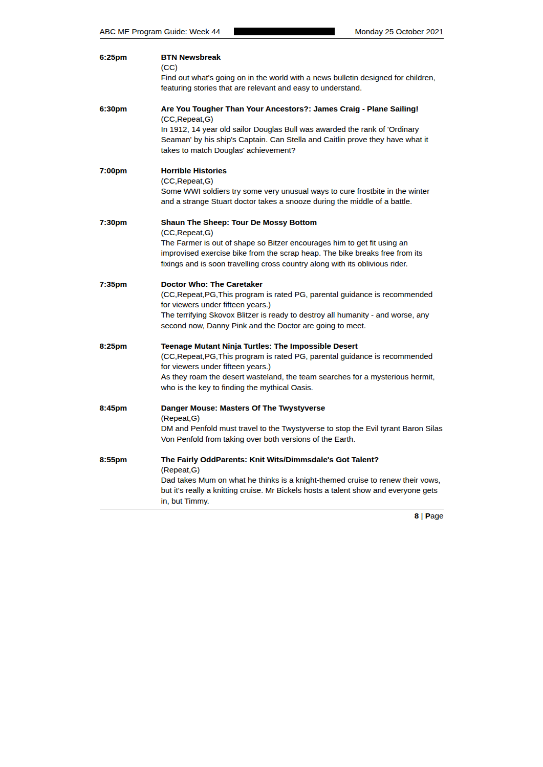ABC ME Program Guide: Week 44
Monday 25 October 2021
| 6:25pm | BTN Newsbreak (CC) Find out what's going on in the world with a news bulletin designed for children, featuring stories that are relevant and easy to understand. |
| 6:30pm | Are You Tougher Than Your Ancestors?: James Craig - Plane Sailing! (CC,Repeat,G) In 1912, 14 year old sailor Douglas Bull was awarded the rank of 'Ordinary Seaman' by his ship's Captain. Can Stella and Caitlin prove they have what it takes to match Douglas' achievement? |
| 7:00pm | Horrible Histories (CC,Repeat,G) Some WWI soldiers try some very unusual ways to cure frostbite in the winter and a strange Stuart doctor takes a snooze during the middle of a battle. |
| 7:30pm | Shaun The Sheep: Tour De Mossy Bottom (CC,Repeat,G) The Farmer is out of shape so Bitzer encourages him to get fit using an improvised exercise bike from the scrap heap. The bike breaks free from its fixings and is soon travelling cross country along with its oblivious rider. |
| 7:35pm | Doctor Who: The Caretaker (CC,Repeat,PG,This program is rated PG, parental guidance is recommended for viewers under fifteen years.) The terrifying Skovox Blitzer is ready to destroy all humanity - and worse, any second now, Danny Pink and the Doctor are going to meet. |
| 8:25pm | Teenage Mutant Ninja Turtles: The Impossible Desert (CC,Repeat,PG,This program is rated PG, parental guidance is recommended for viewers under fifteen years.) As they roam the desert wasteland, the team searches for a mysterious hermit, who is the key to finding the mythical Oasis. |
| 8:45pm | Danger Mouse: Masters Of The Twystyverse (Repeat,G) DM and Penfold must travel to the Twystyverse to stop the Evil tyrant Baron Silas Von Penfold from taking over both versions of the Earth. |
| 8:55pm | The Fairly OddParents: Knit Wits/Dimmsdale's Got Talent? (Repeat,G) Dad takes Mum on what he thinks is a knight-themed cruise to renew their vows, but it's really a knitting cruise. Mr Bickels hosts a talent show and everyone gets in, but Timmy. |
8 | Page